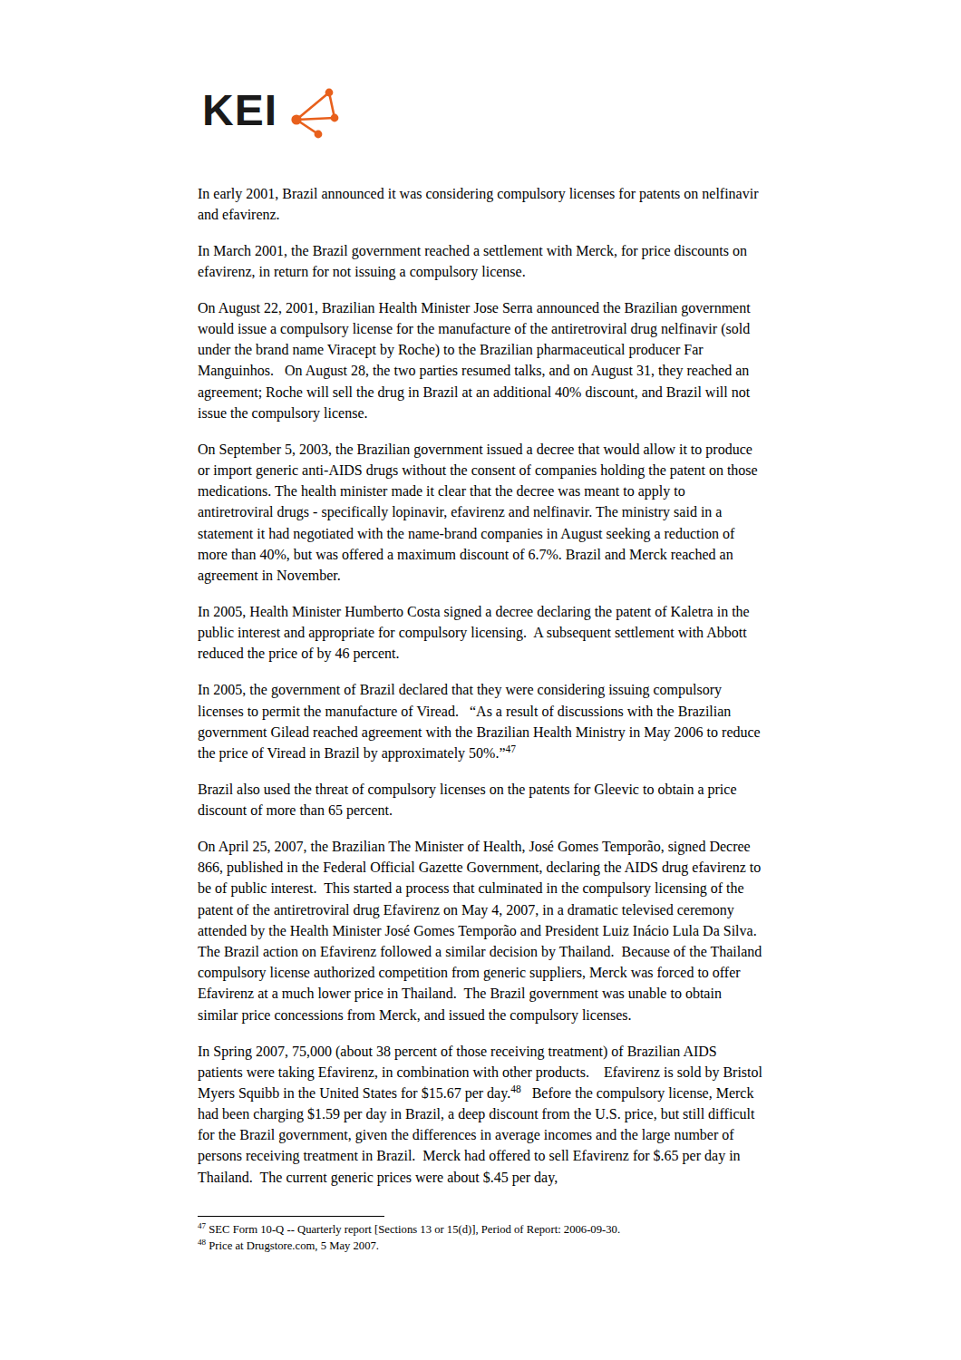KEI KEI
In early 2001, Brazil announced it was considering compulsory licenses for patents on nelfinavir and efavirenz.
In March 2001, the Brazil government reached a settlement with Merck, for price discounts on efavirenz, in return for not issuing a compulsory license.
On August 22, 2001, Brazilian Health Minister Jose Serra announced the Brazilian government would issue a compulsory license for the manufacture of the antiretroviral drug nelfinavir (sold under the brand name Viracept by Roche) to the Brazilian pharmaceutical producer Far Manguinhos. On August 28, the two parties resumed talks, and on August 31, they reached an agreement; Roche will sell the drug in Brazil at an additional 40% discount, and Brazil will not issue the compulsory license.
On September 5, 2003, the Brazilian government issued a decree that would allow it to produce or import generic anti-AIDS drugs without the consent of companies holding the patent on those medications. The health minister made it clear that the decree was meant to apply to antiretroviral drugs - specifically lopinavir, efavirenz and nelfinavir. The ministry said in a statement it had negotiated with the name-brand companies in August seeking a reduction of more than 40%, but was offered a maximum discount of 6.7%. Brazil and Merck reached an agreement in November.
In 2005, Health Minister Humberto Costa signed a decree declaring the patent of Kaletra in the public interest and appropriate for compulsory licensing. A subsequent settlement with Abbott reduced the price of by 46 percent.
In 2005, the government of Brazil declared that they were considering issuing compulsory licenses to permit the manufacture of Viread. “As a result of discussions with the Brazilian government Gilead reached agreement with the Brazilian Health Ministry in May 2006 to reduce the price of Viread in Brazil by approximately 50%.”47
Brazil also used the threat of compulsory licenses on the patents for Gleevic to obtain a price discount of more than 65 percent.
On April 25, 2007, the Brazilian The Minister of Health, José Gomes Temporão, signed Decree 866, published in the Federal Official Gazette Government, declaring the AIDS drug efavirenz to be of public interest. This started a process that culminated in the compulsory licensing of the patent of the antiretroviral drug Efavirenz on May 4, 2007, in a dramatic televised ceremony attended by the Health Minister José Gomes Temporão and President Luiz Inácio Lula Da Silva. The Brazil action on Efavirenz followed a similar decision by Thailand. Because of the Thailand compulsory license authorized competition from generic suppliers, Merck was forced to offer Efavirenz at a much lower price in Thailand. The Brazil government was unable to obtain similar price concessions from Merck, and issued the compulsory licenses.
In Spring 2007, 75,000 (about 38 percent of those receiving treatment) of Brazilian AIDS patients were taking Efavirenz, in combination with other products. Efavirenz is sold by Bristol Myers Squibb in the United States for $15.67 per day.48 Before the compulsory license, Merck had been charging $1.59 per day in Brazil, a deep discount from the U.S. price, but still difficult for the Brazil government, given the differences in average incomes and the large number of persons receiving treatment in Brazil. Merck had offered to sell Efavirenz for $.65 per day in Thailand. The current generic prices were about $.45 per day,
47 SEC Form 10-Q -- Quarterly report [Sections 13 or 15(d)], Period of Report: 2006-09-30.
48 Price at Drugstore.com, 5 May 2007.